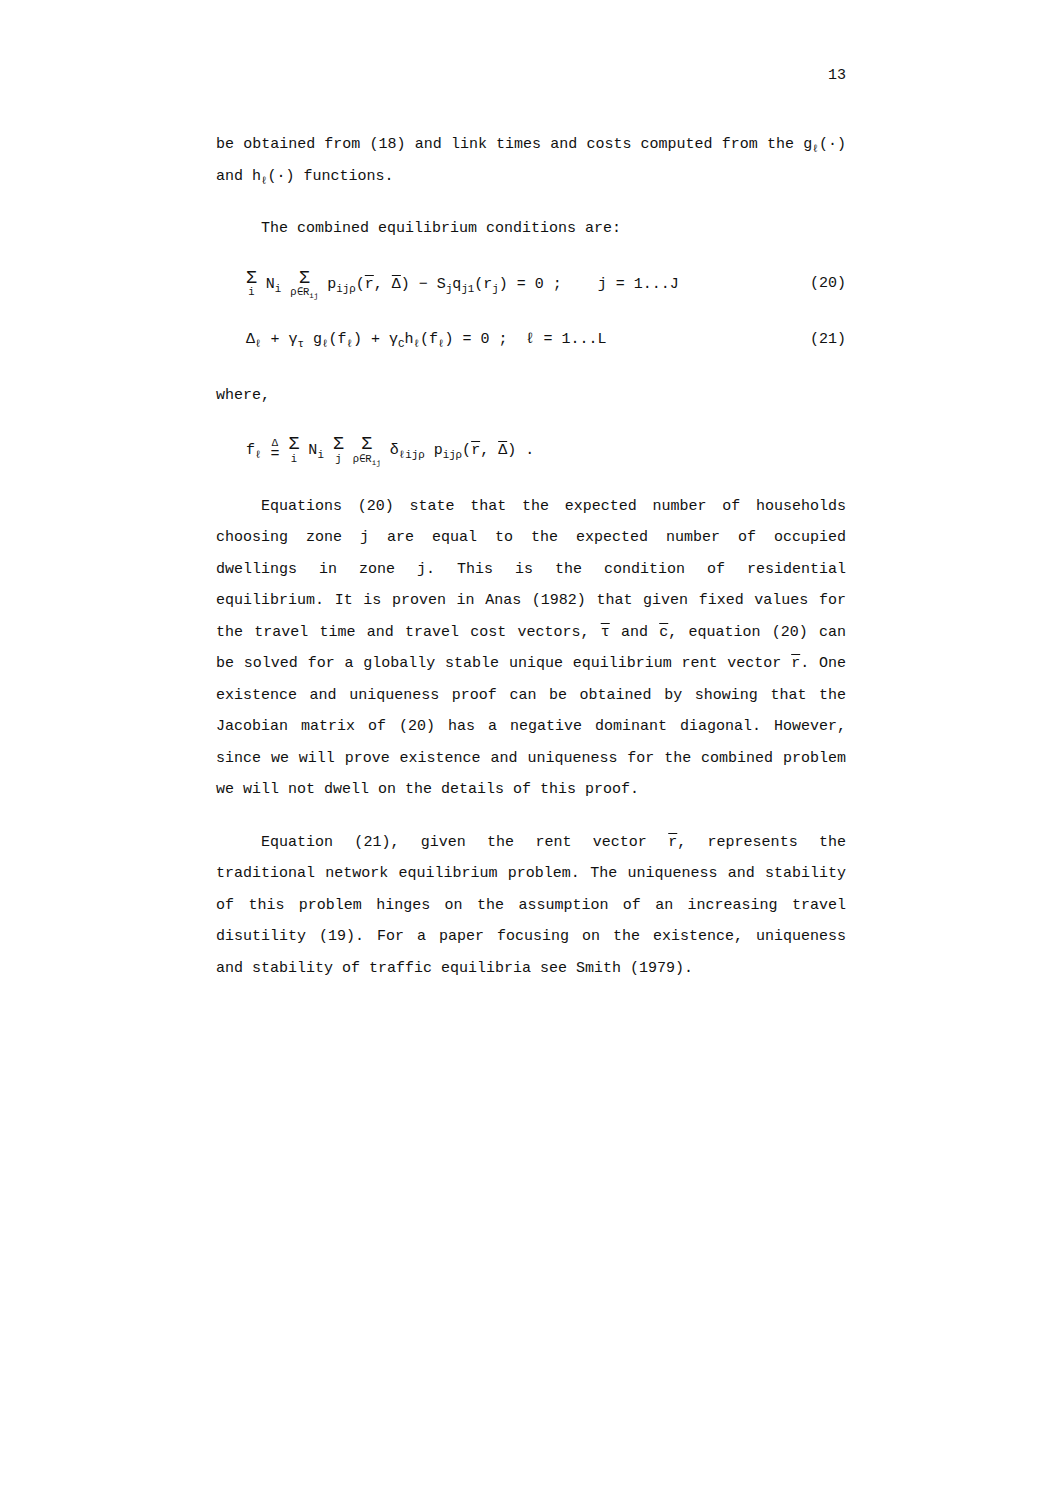13
be obtained from (18) and link times and costs computed from the gℓ(·) and hℓ(·) functions.
The combined equilibrium conditions are:
Σi Ni Σρ∈Rij pijρ(r, Δ) − Sjqj1(rj) = 0 ; j = 1...J (20)
Δℓ + γτ gℓ(fℓ) + γChℓ(fℓ) = 0 ; ℓ = 1...L (21)
where,
fℓ Δ= Σi Ni Σj Σρ∈Rij δℓijρ pijρ(r, Δ) .
Equations (20) state that the expected number of households choosing zone j are equal to the expected number of occupied dwellings in zone j. This is the condition of residential equilibrium. It is proven in Anas (1982) that given fixed values for the travel time and travel cost vectors, τ and c, equation (20) can be solved for a globally stable unique equilibrium rent vector r. One existence and uniqueness proof can be obtained by showing that the Jacobian matrix of (20) has a negative dominant diagonal. However, since we will prove existence and uniqueness for the combined problem we will not dwell on the details of this proof.
Equation (21), given the rent vector r, represents the traditional network equilibrium problem. The uniqueness and stability of this problem hinges on the assumption of an increasing travel disutility (19). For a paper focusing on the existence, uniqueness and stability of traffic equilibria see Smith (1979).